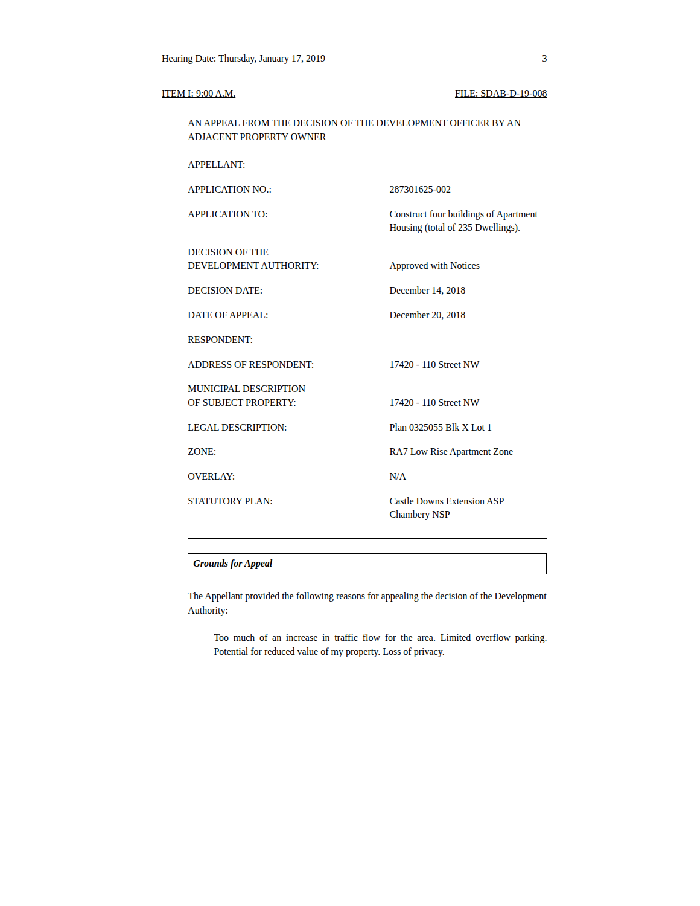Hearing Date: Thursday, January 17, 2019
3
ITEM I: 9:00 A.M. FILE: SDAB-D-19-008
AN APPEAL FROM THE DECISION OF THE DEVELOPMENT OFFICER BY AN ADJACENT PROPERTY OWNER
| APPELLANT: | |
| APPLICATION NO.: | 287301625-002 |
| APPLICATION TO: | Construct four buildings of Apartment Housing (total of 235 Dwellings). |
| DECISION OF THE DEVELOPMENT AUTHORITY: | Approved with Notices |
| DECISION DATE: | December 14, 2018 |
| DATE OF APPEAL: | December 20, 2018 |
| RESPONDENT: | |
| ADDRESS OF RESPONDENT: | 17420 - 110 Street NW |
| MUNICIPAL DESCRIPTION OF SUBJECT PROPERTY: | 17420 - 110 Street NW |
| LEGAL DESCRIPTION: | Plan 0325055 Blk X Lot 1 |
| ZONE: | RA7 Low Rise Apartment Zone |
| OVERLAY: | N/A |
| STATUTORY PLAN: | Castle Downs Extension ASP Chambery NSP |
Grounds for Appeal
The Appellant provided the following reasons for appealing the decision of the Development Authority:
Too much of an increase in traffic flow for the area. Limited overflow parking. Potential for reduced value of my property. Loss of privacy.